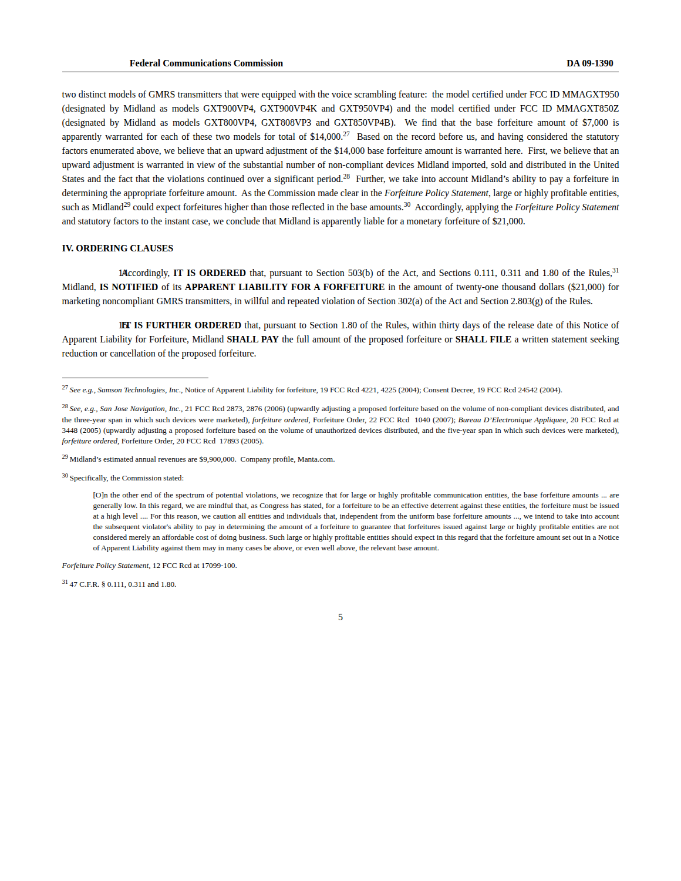Federal Communications Commission DA 09-1390
two distinct models of GMRS transmitters that were equipped with the voice scrambling feature: the model certified under FCC ID MMAGXT950 (designated by Midland as models GXT900VP4, GXT900VP4K and GXT950VP4) and the model certified under FCC ID MMAGXT850Z (designated by Midland as models GXT800VP4, GXT808VP3 and GXT850VP4B). We find that the base forfeiture amount of $7,000 is apparently warranted for each of these two models for total of $14,000.27 Based on the record before us, and having considered the statutory factors enumerated above, we believe that an upward adjustment of the $14,000 base forfeiture amount is warranted here. First, we believe that an upward adjustment is warranted in view of the substantial number of non-compliant devices Midland imported, sold and distributed in the United States and the fact that the violations continued over a significant period.28 Further, we take into account Midland’s ability to pay a forfeiture in determining the appropriate forfeiture amount. As the Commission made clear in the Forfeiture Policy Statement, large or highly profitable entities, such as Midland29 could expect forfeitures higher than those reflected in the base amounts.30 Accordingly, applying the Forfeiture Policy Statement and statutory factors to the instant case, we conclude that Midland is apparently liable for a monetary forfeiture of $21,000.
IV. ORDERING CLAUSES
14. Accordingly, IT IS ORDERED that, pursuant to Section 503(b) of the Act, and Sections 0.111, 0.311 and 1.80 of the Rules,31 Midland, IS NOTIFIED of its APPARENT LIABILITY FOR A FORFEITURE in the amount of twenty-one thousand dollars ($21,000) for marketing noncompliant GMRS transmitters, in willful and repeated violation of Section 302(a) of the Act and Section 2.803(g) of the Rules.
15. IT IS FURTHER ORDERED that, pursuant to Section 1.80 of the Rules, within thirty days of the release date of this Notice of Apparent Liability for Forfeiture, Midland SHALL PAY the full amount of the proposed forfeiture or SHALL FILE a written statement seeking reduction or cancellation of the proposed forfeiture.
27 See e.g., Samson Technologies, Inc., Notice of Apparent Liability for forfeiture, 19 FCC Rcd 4221, 4225 (2004); Consent Decree, 19 FCC Rcd 24542 (2004).
28 See, e.g., San Jose Navigation, Inc., 21 FCC Rcd 2873, 2876 (2006) (upwardly adjusting a proposed forfeiture based on the volume of non-compliant devices distributed, and the three-year span in which such devices were marketed), forfeiture ordered, Forfeiture Order, 22 FCC Rcd 1040 (2007); Bureau D’Electronique Appliquee, 20 FCC Rcd at 3448 (2005) (upwardly adjusting a proposed forfeiture based on the volume of unauthorized devices distributed, and the five-year span in which such devices were marketed), forfeiture ordered, Forfeiture Order, 20 FCC Rcd 17893 (2005).
29 Midland’s estimated annual revenues are $9,900,000. Company profile, Manta.com.
30 Specifically, the Commission stated:
[O]n the other end of the spectrum of potential violations, we recognize that for large or highly profitable communication entities, the base forfeiture amounts ... are generally low. In this regard, we are mindful that, as Congress has stated, for a forfeiture to be an effective deterrent against these entities, the forfeiture must be issued at a high level .... For this reason, we caution all entities and individuals that, independent from the uniform base forfeiture amounts ..., we intend to take into account the subsequent violator's ability to pay in determining the amount of a forfeiture to guarantee that forfeitures issued against large or highly profitable entities are not considered merely an affordable cost of doing business. Such large or highly profitable entities should expect in this regard that the forfeiture amount set out in a Notice of Apparent Liability against them may in many cases be above, or even well above, the relevant base amount.
Forfeiture Policy Statement, 12 FCC Rcd at 17099-100.
3147 C.F.R. § 0.111, 0.311 and 1.80.
5